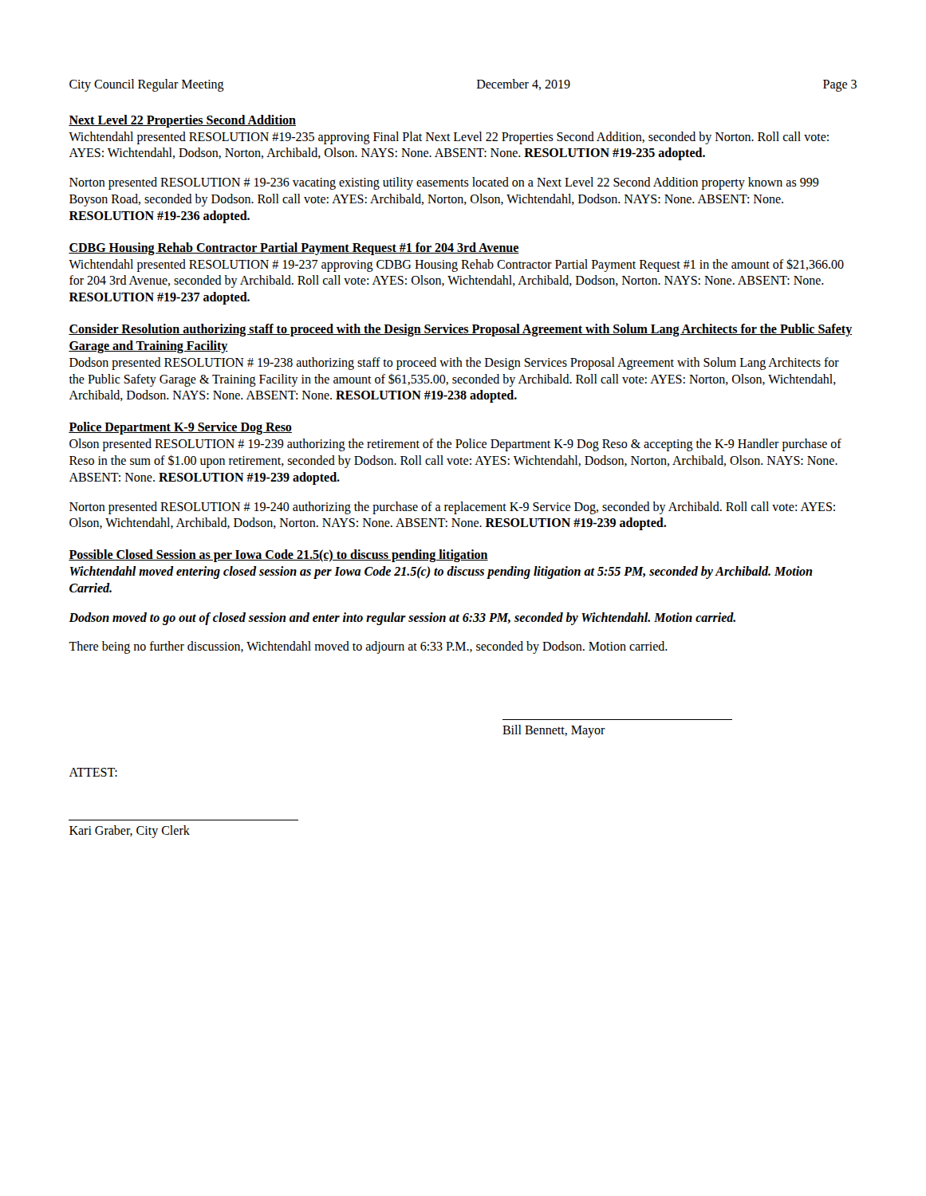City Council Regular Meeting December 4, 2019 Page 3
Next Level 22 Properties Second Addition
Wichtendahl presented RESOLUTION #19-235 approving Final Plat Next Level 22 Properties Second Addition, seconded by Norton. Roll call vote: AYES: Wichtendahl, Dodson, Norton, Archibald, Olson. NAYS: None. ABSENT: None. RESOLUTION #19-235 adopted.
Norton presented RESOLUTION # 19-236 vacating existing utility easements located on a Next Level 22 Second Addition property known as 999 Boyson Road, seconded by Dodson. Roll call vote: AYES: Archibald, Norton, Olson, Wichtendahl, Dodson. NAYS: None. ABSENT: None. RESOLUTION #19-236 adopted.
CDBG Housing Rehab Contractor Partial Payment Request #1 for 204 3rd Avenue
Wichtendahl presented RESOLUTION # 19-237 approving CDBG Housing Rehab Contractor Partial Payment Request #1 in the amount of $21,366.00 for 204 3rd Avenue, seconded by Archibald. Roll call vote: AYES: Olson, Wichtendahl, Archibald, Dodson, Norton. NAYS: None. ABSENT: None. RESOLUTION #19-237 adopted.
Consider Resolution authorizing staff to proceed with the Design Services Proposal Agreement with Solum Lang Architects for the Public Safety Garage and Training Facility
Dodson presented RESOLUTION # 19-238 authorizing staff to proceed with the Design Services Proposal Agreement with Solum Lang Architects for the Public Safety Garage & Training Facility in the amount of $61,535.00, seconded by Archibald. Roll call vote: AYES: Norton, Olson, Wichtendahl, Archibald, Dodson. NAYS: None. ABSENT: None. RESOLUTION #19-238 adopted.
Police Department K-9 Service Dog Reso
Olson presented RESOLUTION # 19-239 authorizing the retirement of the Police Department K-9 Dog Reso & accepting the K-9 Handler purchase of Reso in the sum of $1.00 upon retirement, seconded by Dodson. Roll call vote: AYES: Wichtendahl, Dodson, Norton, Archibald, Olson. NAYS: None. ABSENT: None. RESOLUTION #19-239 adopted.
Norton presented RESOLUTION # 19-240 authorizing the purchase of a replacement K-9 Service Dog, seconded by Archibald. Roll call vote: AYES: Olson, Wichtendahl, Archibald, Dodson, Norton. NAYS: None. ABSENT: None. RESOLUTION #19-239 adopted.
Possible Closed Session as per Iowa Code 21.5(c) to discuss pending litigation
Wichtendahl moved entering closed session as per Iowa Code 21.5(c) to discuss pending litigation at 5:55 PM, seconded by Archibald. Motion Carried.
Dodson moved to go out of closed session and enter into regular session at 6:33 PM, seconded by Wichtendahl. Motion carried.
There being no further discussion, Wichtendahl moved to adjourn at 6:33 P.M., seconded by Dodson. Motion carried.
Bill Bennett, Mayor
ATTEST:
Kari Graber, City Clerk